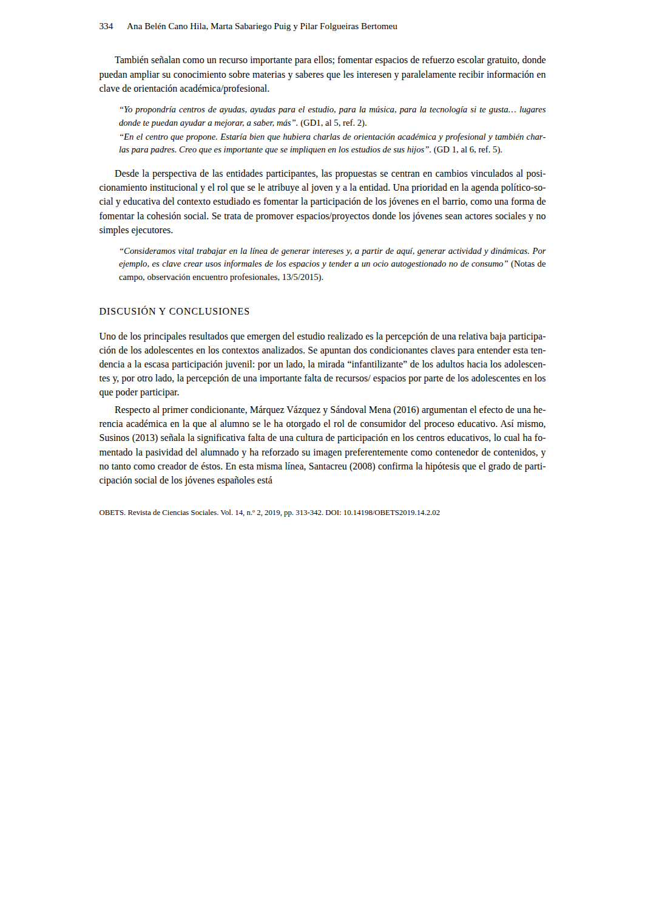334 Ana Belén Cano Hila, Marta Sabariego Puig y Pilar Folgueiras Bertomeu
También señalan como un recurso importante para ellos; fomentar espacios de refuerzo escolar gratuito, donde puedan ampliar su conocimiento sobre materias y saberes que les interesen y paralelamente recibir información en clave de orientación académica/profesional.
“Yo propondría centros de ayudas, ayudas para el estudio, para la música, para la tecnología si te gusta… lugares donde te puedan ayudar a mejorar, a saber, más”. (GD1, al 5, ref. 2).
“En el centro que propone. Estaría bien que hubiera charlas de orientación académica y profesional y también charlas para padres. Creo que es importante que se impliquen en los estudios de sus hijos”. (GD 1, al 6, ref. 5).
Desde la perspectiva de las entidades participantes, las propuestas se centran en cambios vinculados al posicionamiento institucional y el rol que se le atribuye al joven y a la entidad. Una prioridad en la agenda político-social y educativa del contexto estudiado es fomentar la participación de los jóvenes en el barrio, como una forma de fomentar la cohesión social. Se trata de promover espacios/proyectos donde los jóvenes sean actores sociales y no simples ejecutores.
“Consideramos vital trabajar en la línea de generar intereses y, a partir de aquí, generar actividad y dinámicas. Por ejemplo, es clave crear usos informales de los espacios y tender a un ocio autogestionado no de consumo” (Notas de campo, observación encuentro profesionales, 13/5/2015).
Discusión y conclusiones
Uno de los principales resultados que emergen del estudio realizado es la percepción de una relativa baja participación de los adolescentes en los contextos analizados. Se apuntan dos condicionantes claves para entender esta tendencia a la escasa participación juvenil: por un lado, la mirada “infantilizante” de los adultos hacia los adolescentes y, por otro lado, la percepción de una importante falta de recursos/ espacios por parte de los adolescentes en los que poder participar.
Respecto al primer condicionante, Márquez Vázquez y Sándoval Mena (2016) argumentan el efecto de una herencia académica en la que al alumno se le ha otorgado el rol de consumidor del proceso educativo. Así mismo, Susinos (2013) señala la significativa falta de una cultura de participación en los centros educativos, lo cual ha fomentado la pasividad del alumnado y ha reforzado su imagen preferentemente como contenedor de contenidos, y no tanto como creador de éstos. En esta misma línea, Santacreu (2008) confirma la hipótesis que el grado de participación social de los jóvenes españoles está
OBETS. Revista de Ciencias Sociales. Vol. 14, n.º 2, 2019, pp. 313-342. DOI: 10.14198/OBETS2019.14.2.02